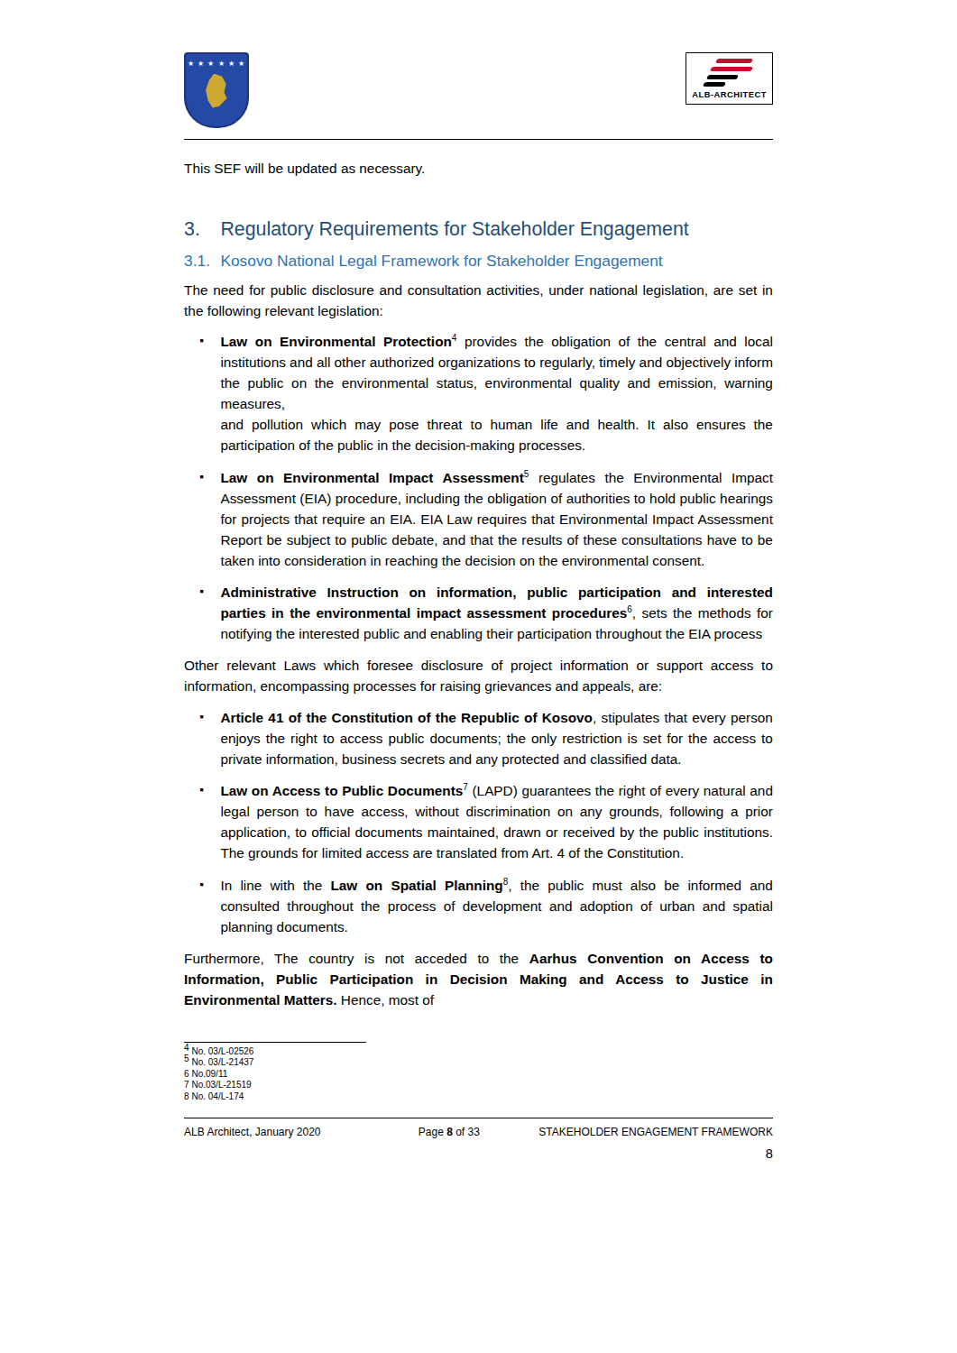★ ★ ★ ★ ★ ★
ALB-ARCHITECT
This SEF will be updated as necessary.
3. Regulatory Requirements for Stakeholder Engagement
3.1. Kosovo National Legal Framework for Stakeholder Engagement
The need for public disclosure and consultation activities, under national legislation, are set in the following relevant legislation:
Law on Environmental Protection4 provides the obligation of the central and local institutions and all other authorized organizations to regularly, timely and objectively inform the public on the environmental status, environmental quality and emission, warning measures,
and pollution which may pose threat to human life and health. It also ensures the participation of the public in the decision-making processes.
Law on Environmental Impact Assessment5 regulates the Environmental Impact Assessment (EIA) procedure, including the obligation of authorities to hold public hearings for projects that require an EIA. EIA Law requires that Environmental Impact Assessment Report be subject to public debate, and that the results of these consultations have to be taken into consideration in reaching the decision on the environmental consent.
Administrative Instruction on information, public participation and interested parties in the environmental impact assessment procedures6, sets the methods for notifying the interested public and enabling their participation throughout the EIA process
Other relevant Laws which foresee disclosure of project information or support access to information, encompassing processes for raising grievances and appeals, are:
Article 41 of the Constitution of the Republic of Kosovo, stipulates that every person enjoys the right to access public documents; the only restriction is set for the access to private information, business secrets and any protected and classified data.
Law on Access to Public Documents7 (LAPD) guarantees the right of every natural and legal person to have access, without discrimination on any grounds, following a prior application, to official documents maintained, drawn or received by the public institutions. The grounds for limited access are translated from Art. 4 of the Constitution.
In line with the Law on Spatial Planning8, the public must also be informed and consulted throughout the process of development and adoption of urban and spatial planning documents.
Furthermore, The country is not acceded to the Aarhus Convention on Access to Information, Public Participation in Decision Making and Access to Justice in Environmental Matters. Hence, most of
4 No. 03/L-02526
5 No. 03/L-21437
6 No.09/11
7 No.03/L-21519
8 No. 04/L-174
ALB Architect, January 2020
Page 8 of 33
STAKEHOLDER ENGAGEMENT FRAMEWORK
8